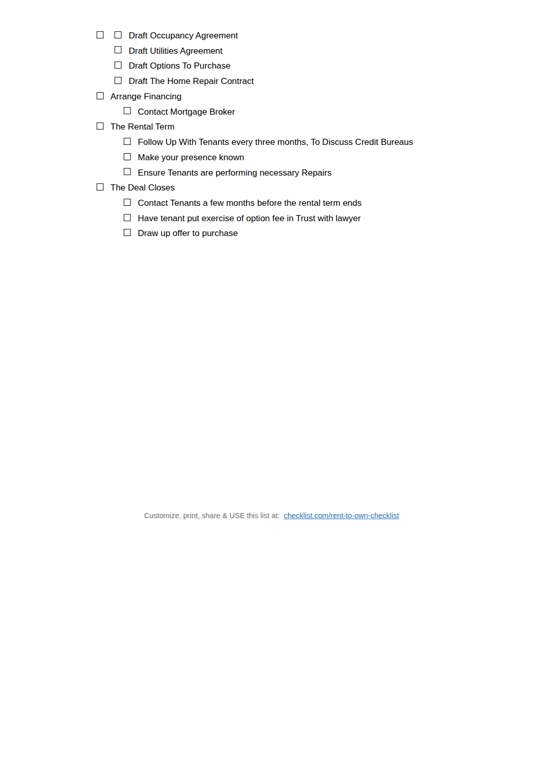Draft Occupancy Agreement
Draft Utilities Agreement
Draft Options To Purchase
Draft The Home Repair Contract
Arrange Financing
Contact Mortgage Broker
The Rental Term
Follow Up With Tenants every three months, To Discuss Credit Bureaus
Make your presence known
Ensure Tenants are performing necessary Repairs
The Deal Closes
Contact Tenants a few months before the rental term ends
Have tenant put exercise of option fee in Trust with lawyer
Draw up offer to purchase
Customize, print, share & USE this list at: checklist.com/rent-to-own-checklist